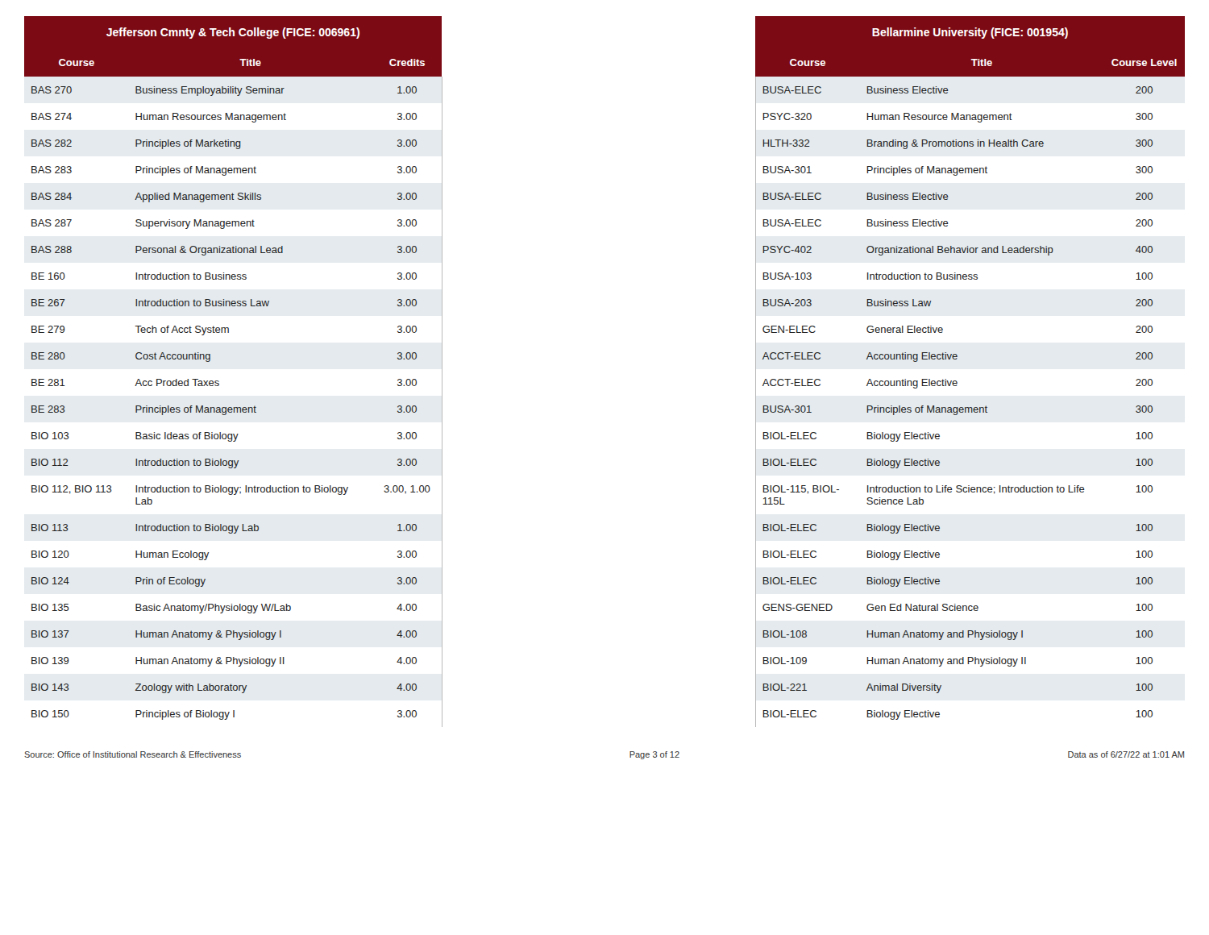| Jefferson Cmnty & Tech College (FICE: 006961) | | Bellarmine University (FICE: 001954) |
| --- | --- | --- |
| Course | Title | Credits | | Course | Title | Course Level |
| BAS 270 | Business Employability Seminar | 1.00 | | BUSA-ELEC | Business Elective | 200 |
| BAS 274 | Human Resources Management | 3.00 | | PSYC-320 | Human Resource Management | 300 |
| BAS 282 | Principles of Marketing | 3.00 | | HLTH-332 | Branding & Promotions in Health Care | 300 |
| BAS 283 | Principles of Management | 3.00 | | BUSA-301 | Principles of Management | 300 |
| BAS 284 | Applied Management Skills | 3.00 | | BUSA-ELEC | Business Elective | 200 |
| BAS 287 | Supervisory Management | 3.00 | | BUSA-ELEC | Business Elective | 200 |
| BAS 288 | Personal & Organizational Lead | 3.00 | | PSYC-402 | Organizational Behavior and Leadership | 400 |
| BE 160 | Introduction to Business | 3.00 | | BUSA-103 | Introduction to Business | 100 |
| BE 267 | Introduction to Business Law | 3.00 | | BUSA-203 | Business Law | 200 |
| BE 279 | Tech of Acct System | 3.00 | | GEN-ELEC | General Elective | 200 |
| BE 280 | Cost Accounting | 3.00 | | ACCT-ELEC | Accounting Elective | 200 |
| BE 281 | Acc Proded Taxes | 3.00 | | ACCT-ELEC | Accounting Elective | 200 |
| BE 283 | Principles of Management | 3.00 | | BUSA-301 | Principles of Management | 300 |
| BIO 103 | Basic Ideas of Biology | 3.00 | | BIOL-ELEC | Biology Elective | 100 |
| BIO 112 | Introduction to Biology | 3.00 | | BIOL-ELEC | Biology Elective | 100 |
| BIO 112, BIO 113 | Introduction to Biology; Introduction to Biology Lab | 3.00, 1.00 | | BIOL-115, BIOL-115L | Introduction to Life Science; Introduction to Life Science Lab | 100 |
| BIO 113 | Introduction to Biology Lab | 1.00 | | BIOL-ELEC | Biology Elective | 100 |
| BIO 120 | Human Ecology | 3.00 | | BIOL-ELEC | Biology Elective | 100 |
| BIO 124 | Prin of Ecology | 3.00 | | BIOL-ELEC | Biology Elective | 100 |
| BIO 135 | Basic Anatomy/Physiology W/Lab | 4.00 | | GENS-GENED | Gen Ed Natural Science | 100 |
| BIO 137 | Human Anatomy & Physiology I | 4.00 | | BIOL-108 | Human Anatomy and Physiology I | 100 |
| BIO 139 | Human Anatomy & Physiology II | 4.00 | | BIOL-109 | Human Anatomy and Physiology II | 100 |
| BIO 143 | Zoology with Laboratory | 4.00 | | BIOL-221 | Animal Diversity | 100 |
| BIO 150 | Principles of Biology I | 3.00 | | BIOL-ELEC | Biology Elective | 100 |
Source: Office of Institutional Research & Effectiveness Page 3 of 12 Data as of 6/27/22 at 1:01 AM